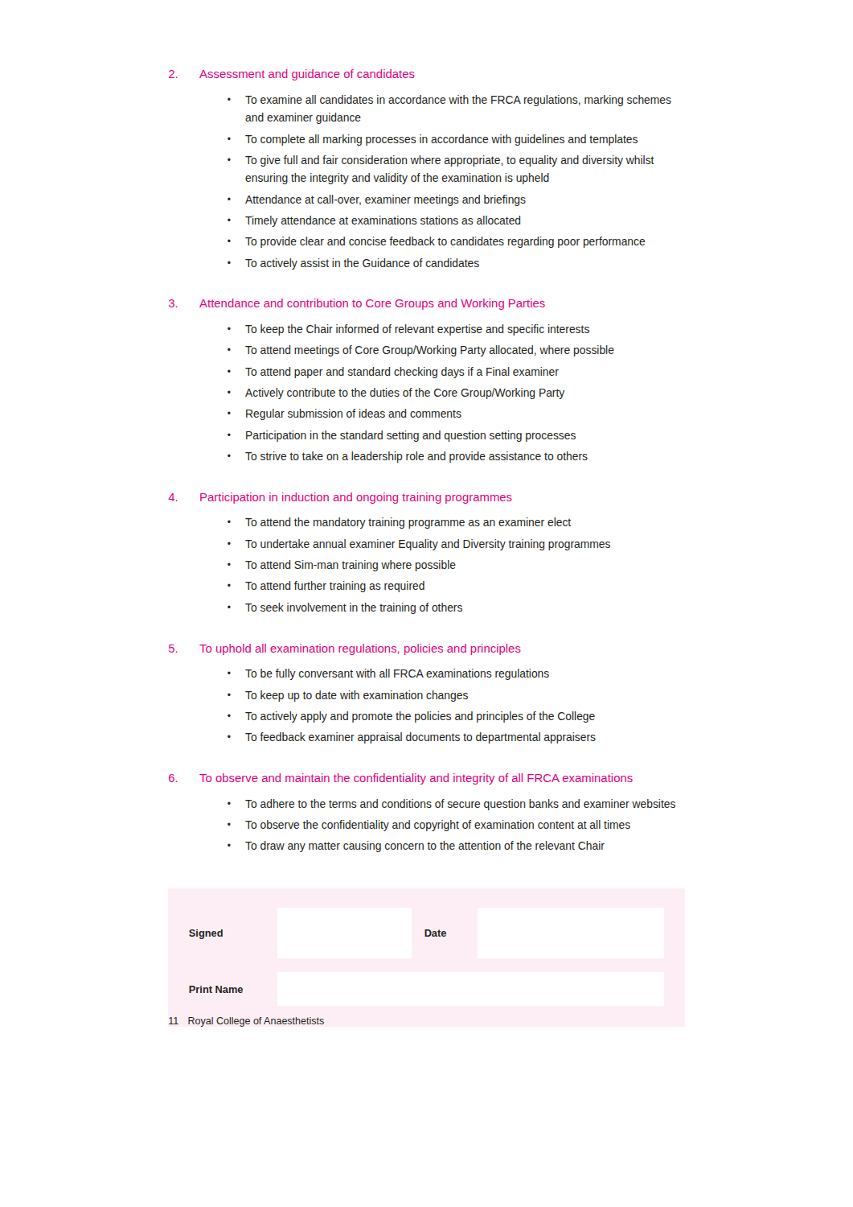2. Assessment and guidance of candidates
To examine all candidates in accordance with the FRCA regulations, marking schemes and examiner guidance
To complete all marking processes in accordance with guidelines and templates
To give full and fair consideration where appropriate, to equality and diversity whilst ensuring the integrity and validity of the examination is upheld
Attendance at call-over, examiner meetings and briefings
Timely attendance at examinations stations as allocated
To provide clear and concise feedback to candidates regarding poor performance
To actively assist in the Guidance of candidates
3. Attendance and contribution to Core Groups and Working Parties
To keep the Chair informed of relevant expertise and specific interests
To attend meetings of Core Group/Working Party allocated, where possible
To attend paper and standard checking days if a Final examiner
Actively contribute to the duties of the Core Group/Working Party
Regular submission of ideas and comments
Participation in the standard setting and question setting processes
To strive to take on a leadership role and provide assistance to others
4. Participation in induction and ongoing training programmes
To attend the mandatory training programme as an examiner elect
To undertake annual examiner Equality and Diversity training programmes
To attend Sim-man training where possible
To attend further training as required
To seek involvement in the training of others
5. To uphold all examination regulations, policies and principles
To be fully conversant with all FRCA examinations regulations
To keep up to date with examination changes
To actively apply and promote the policies and principles of the College
To feedback examiner appraisal documents to departmental appraisers
6. To observe and maintain the confidentiality and integrity of all FRCA examinations
To adhere to the terms and conditions of secure question banks and examiner websites
To observe the confidentiality and copyright of examination content at all times
To draw any matter causing concern to the attention of the relevant Chair
Signed
Date
Print Name
11 Royal College of Anaesthetists